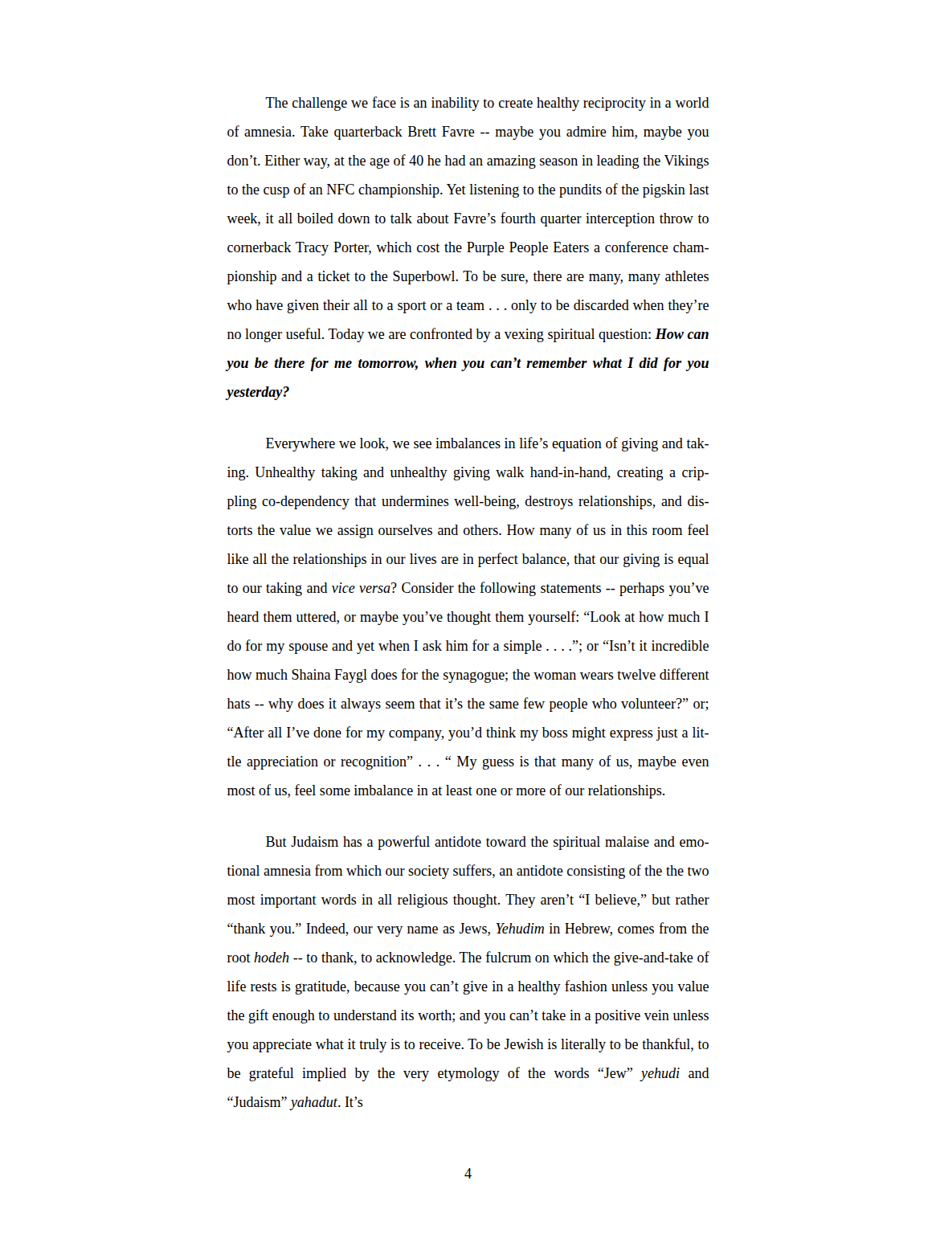The challenge we face is an inability to create healthy reciprocity in a world of amnesia. Take quarterback Brett Favre -- maybe you admire him, maybe you don’t. Either way, at the age of 40 he had an amazing season in leading the Vikings to the cusp of an NFC championship. Yet listening to the pundits of the pigskin last week, it all boiled down to talk about Favre’s fourth quarter interception throw to cornerback Tracy Porter, which cost the Purple People Eaters a conference championship and a ticket to the Superbowl. To be sure, there are many, many athletes who have given their all to a sport or a team . . . only to be discarded when they’re no longer useful. Today we are confronted by a vexing spiritual question: How can you be there for me tomorrow, when you can’t remember what I did for you yesterday?
Everywhere we look, we see imbalances in life’s equation of giving and taking. Unhealthy taking and unhealthy giving walk hand-in-hand, creating a crippling co-dependency that undermines well-being, destroys relationships, and distorts the value we assign ourselves and others. How many of us in this room feel like all the relationships in our lives are in perfect balance, that our giving is equal to our taking and vice versa? Consider the following statements -- perhaps you’ve heard them uttered, or maybe you’ve thought them yourself: “Look at how much I do for my spouse and yet when I ask him for a simple . . . .”; or “Isn’t it incredible how much Shaina Faygl does for the synagogue; the woman wears twelve different hats -- why does it always seem that it’s the same few people who volunteer?” or; “After all I’ve done for my company, you’d think my boss might express just a little appreciation or recognition” . . . “ My guess is that many of us, maybe even most of us, feel some imbalance in at least one or more of our relationships.
But Judaism has a powerful antidote toward the spiritual malaise and emotional amnesia from which our society suffers, an antidote consisting of the the two most important words in all religious thought. They aren’t “I believe,” but rather “thank you.” Indeed, our very name as Jews, Yehudim in Hebrew, comes from the root hodeh -- to thank, to acknowledge. The fulcrum on which the give-and-take of life rests is gratitude, because you can’t give in a healthy fashion unless you value the gift enough to understand its worth; and you can’t take in a positive vein unless you appreciate what it truly is to receive. To be Jewish is literally to be thankful, to be grateful implied by the very etymology of the words “Jew” yehudi and “Judaism” yahadut. It’s
4